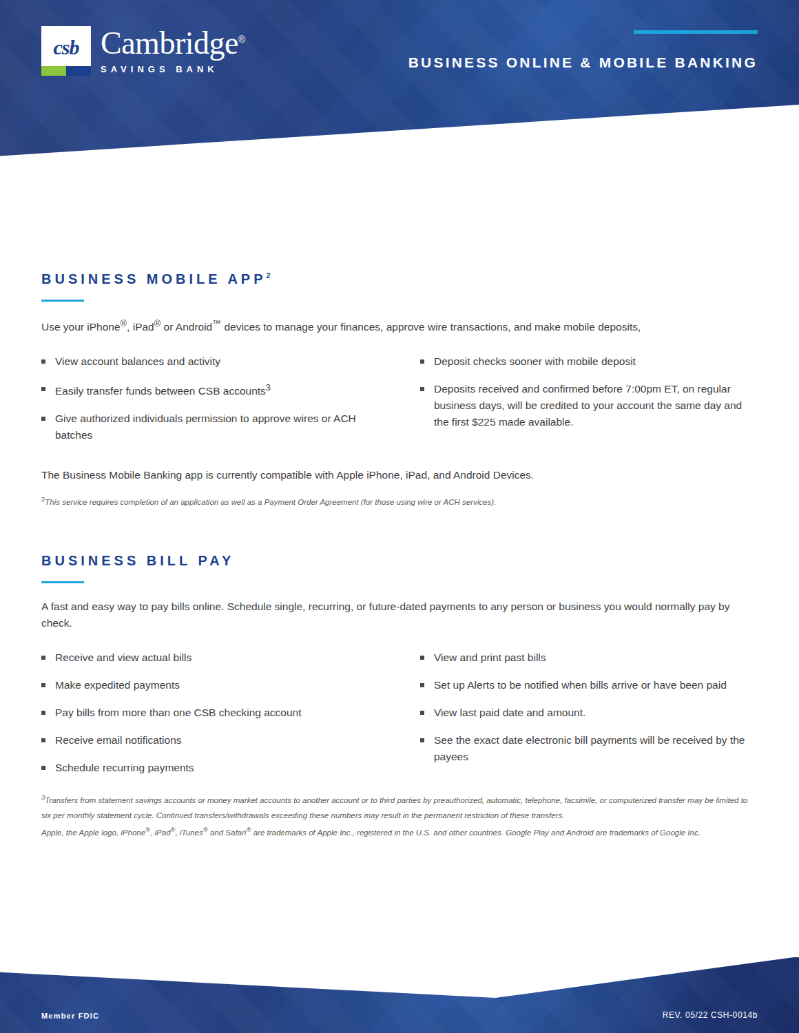csb
Cambridge®
SAVINGS BANK
Business Online & Mobile Banking
Business Mobile App2
Use your iPhone®, iPad® or Android™ devices to manage your finances, approve wire transactions, and make mobile deposits,
View account balances and activity
Easily transfer funds between CSB accounts3
Give authorized individuals permission to approve wires or ACH batches
Deposit checks sooner with mobile deposit
Deposits received and confirmed before 7:00pm ET, on regular business days, will be credited to your account the same day and the first $225 made available.
The Business Mobile Banking app is currently compatible with Apple iPhone, iPad, and Android Devices.
2This service requires completion of an application as well as a Payment Order Agreement (for those using wire or ACH services).
Business Bill Pay
A fast and easy way to pay bills online. Schedule single, recurring, or future-dated payments to any person or business you would normally pay by check.
Receive and view actual bills
Make expedited payments
Pay bills from more than one CSB checking account
Receive email notifications
Schedule recurring payments
View and print past bills
Set up Alerts to be notified when bills arrive or have been paid
View last paid date and amount.
See the exact date electronic bill payments will be received by the payees
3Transfers from statement savings accounts or money market accounts to another account or to third parties by preauthorized, automatic, telephone, facsimile, or computerized transfer may be limited to six per monthly statement cycle. Continued transfers/withdrawals exceeding these numbers may result in the permanent restriction of these transfers.
Apple, the Apple logo, iPhone®, iPad®, iTunes® and Safari® are trademarks of Apple Inc., registered in the U.S. and other countries. Google Play and Android are trademarks of Google Inc.
Member FDIC REV. 05/22 CSH-0014b